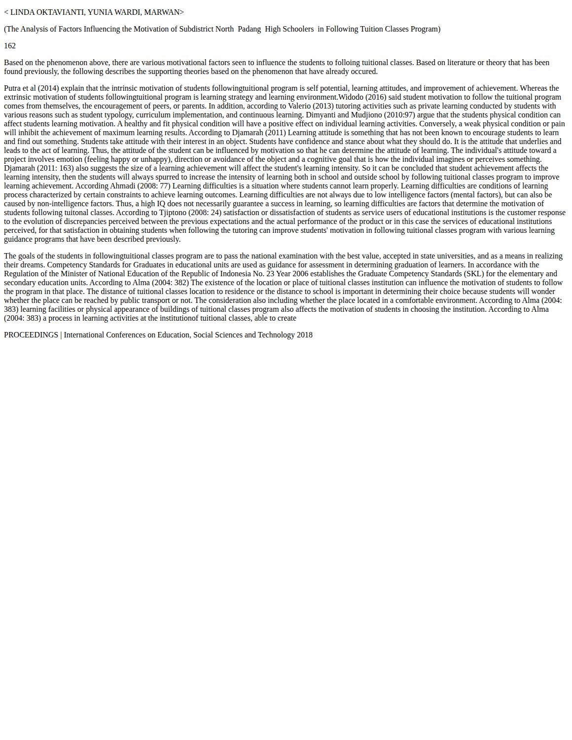< LINDA OKTAVIANTI, YUNIA WARDI, MARWAN>
(The Analysis of Factors Influencing the Motivation of Subdistrict North Padang High Schoolers in Following Tuition Classes Program)
162
Based on the phenomenon above, there are various motivational factors seen to influence the students to folloing tuitional classes. Based on literature or theory that has been found previously, the following describes the supporting theories based on the phenomenon that have already occured.
Putra et al (2014) explain that the intrinsic motivation of students followingtuitional program is self potential, learning attitudes, and improvement of achievement. Whereas the extrinsic motivation of students followingtuitional program is learning strategy and learning environment.Widodo (2016) said student motivation to follow the tuitional program comes from themselves, the encouragement of peers, or parents. In addition, according to Valerio (2013) tutoring activities such as private learning conducted by students with various reasons such as student typology, curriculum implementation, and continuous learning. Dimyanti and Mudjiono (2010:97) argue that the students physical condition can affect students learning motivation. A healthy and fit physical condition will have a positive effect on individual learning activities. Conversely, a weak physical condition or pain will inhibit the achievement of maximum learning results. According to Djamarah (2011) Learning attitude is something that has not been known to encourage students to learn and find out something. Students take attitude with their interest in an object. Students have confidence and stance about what they should do. It is the attitude that underlies and leads to the act of learning. Thus, the attitude of the student can be influenced by motivation so that he can determine the attitude of learning. The individual's attitude toward a project involves emotion (feeling happy or unhappy), direction or avoidance of the object and a cognitive goal that is how the individual imagines or perceives something. Djamarah (2011: 163) also suggests the size of a learning achievement will affect the student's learning intensity. So it can be concluded that student achievement affects the learning intensity, then the students will always spurred to increase the intensity of learning both in school and outside school by following tuitional classes program to improve learning achievement. According Ahmadi (2008: 77) Learning difficulties is a situation where students cannot learn properly. Learning difficulties are conditions of learning process characterized by certain constraints to achieve learning outcomes. Learning difficulties are not always due to low intelligence factors (mental factors), but can also be caused by non-intelligence factors. Thus, a high IQ does not necessarily guarantee a success in learning, so learning difficulties are factors that determine the motivation of students following tuitonal classes. According to Tjiptono (2008: 24) satisfaction or dissatisfaction of students as service users of educational institutions is the customer response to the evolution of discrepancies perceived between the previous expectations and the actual performance of the product or in this case the services of educational institutions perceived, for that satisfaction in obtaining students when following the tutoring can improve students' motivation in following tuitional classes program with various learning guidance programs that have been described previously.
The goals of the students in followingtuitional classes program are to pass the national examination with the best value, accepted in state universities, and as a means in realizing their dreams. Competency Standards for Graduates in educational units are used as guidance for assessment in determining graduation of learners. In accordance with the Regulation of the Minister of National Education of the Republic of Indonesia No. 23 Year 2006 establishes the Graduate Competency Standards (SKL) for the elementary and secondary education units. According to Alma (2004: 382) The existence of the location or place of tuitional classes institution can influence the motivation of students to follow the program in that place. The distance of tuitional classes location to residence or the distance to school is important in determining their choice because students will wonder whether the place can be reached by public transport or not. The consideration also including whether the place located in a comfortable environment. According to Alma (2004: 383) learning facilities or physical appearance of buildings of tuitional classes program also affects the motivation of students in choosing the institution. According to Alma (2004: 383) a process in learning activities at the institutionof tuitional classes, able to create
PROCEEDINGS | International Conferences on Education, Social Sciences and Technology 2018